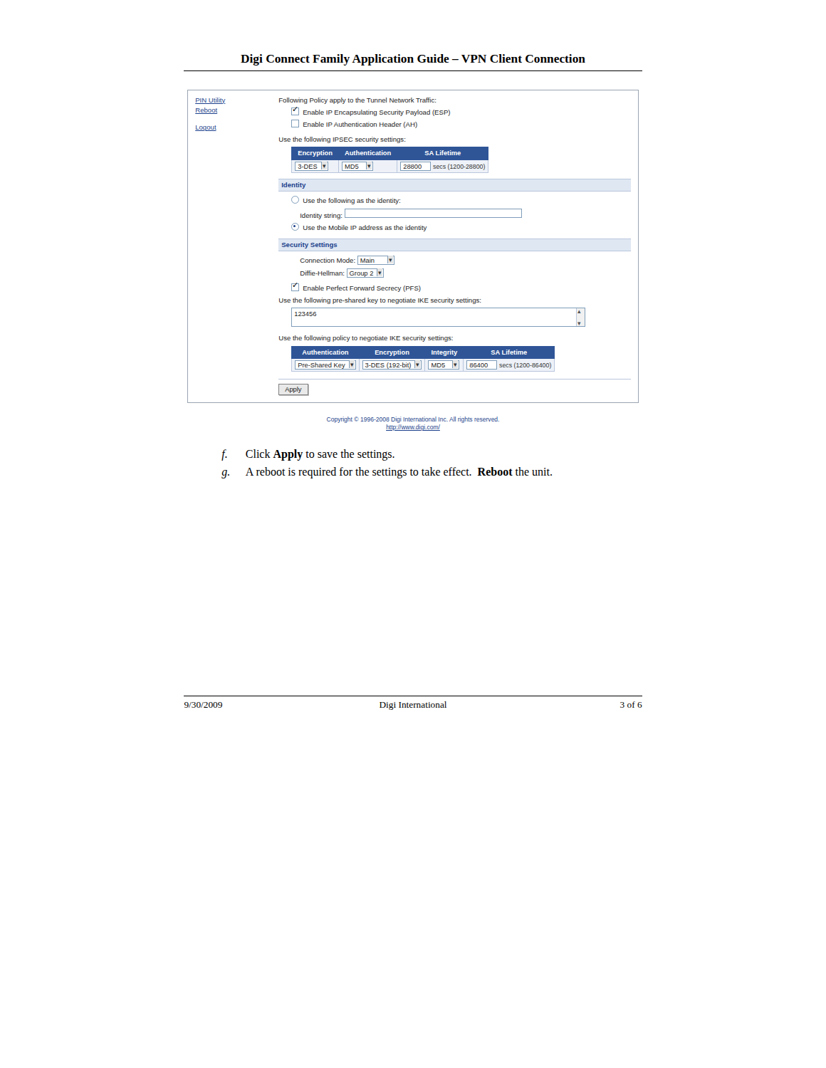Digi Connect Family Application Guide – VPN Client Connection
PIN Utility Reboot
Logout
Following Policy apply to the Tunnel Network Traffic:
Enable IP Encapsulating Security Payload (ESP)
Enable IP Authentication Header (AH)
Use the following IPSEC security settings:
| Encryption | Authentication | SA Lifetime |
| --- | --- | --- |
| 3-DES | MD5 | 28800 secs (1200-28800) |
Identity
Use the following as the identity:
Identity string:
Use the Mobile IP address as the identity
Security Settings
Connection Mode: Main
Diffie-Hellman: Group 2
Enable Perfect Forward Secrecy (PFS)
Use the following pre-shared key to negotiate IKE security settings:
123456
Use the following policy to negotiate IKE security settings:
| Authentication | Encryption | Integrity | SA Lifetime |
| --- | --- | --- | --- |
| Pre-Shared Key | 3-DES (192-bit) | MD5 | 86400 secs (1200-86400) |
Apply
Copyright © 1996-2008 Digi International Inc. All rights reserved.
http://www.digi.com/
f. Click Apply to save the settings.
g. A reboot is required for the settings to take effect. Reboot the unit.
9/30/2009
Digi International
3 of 6